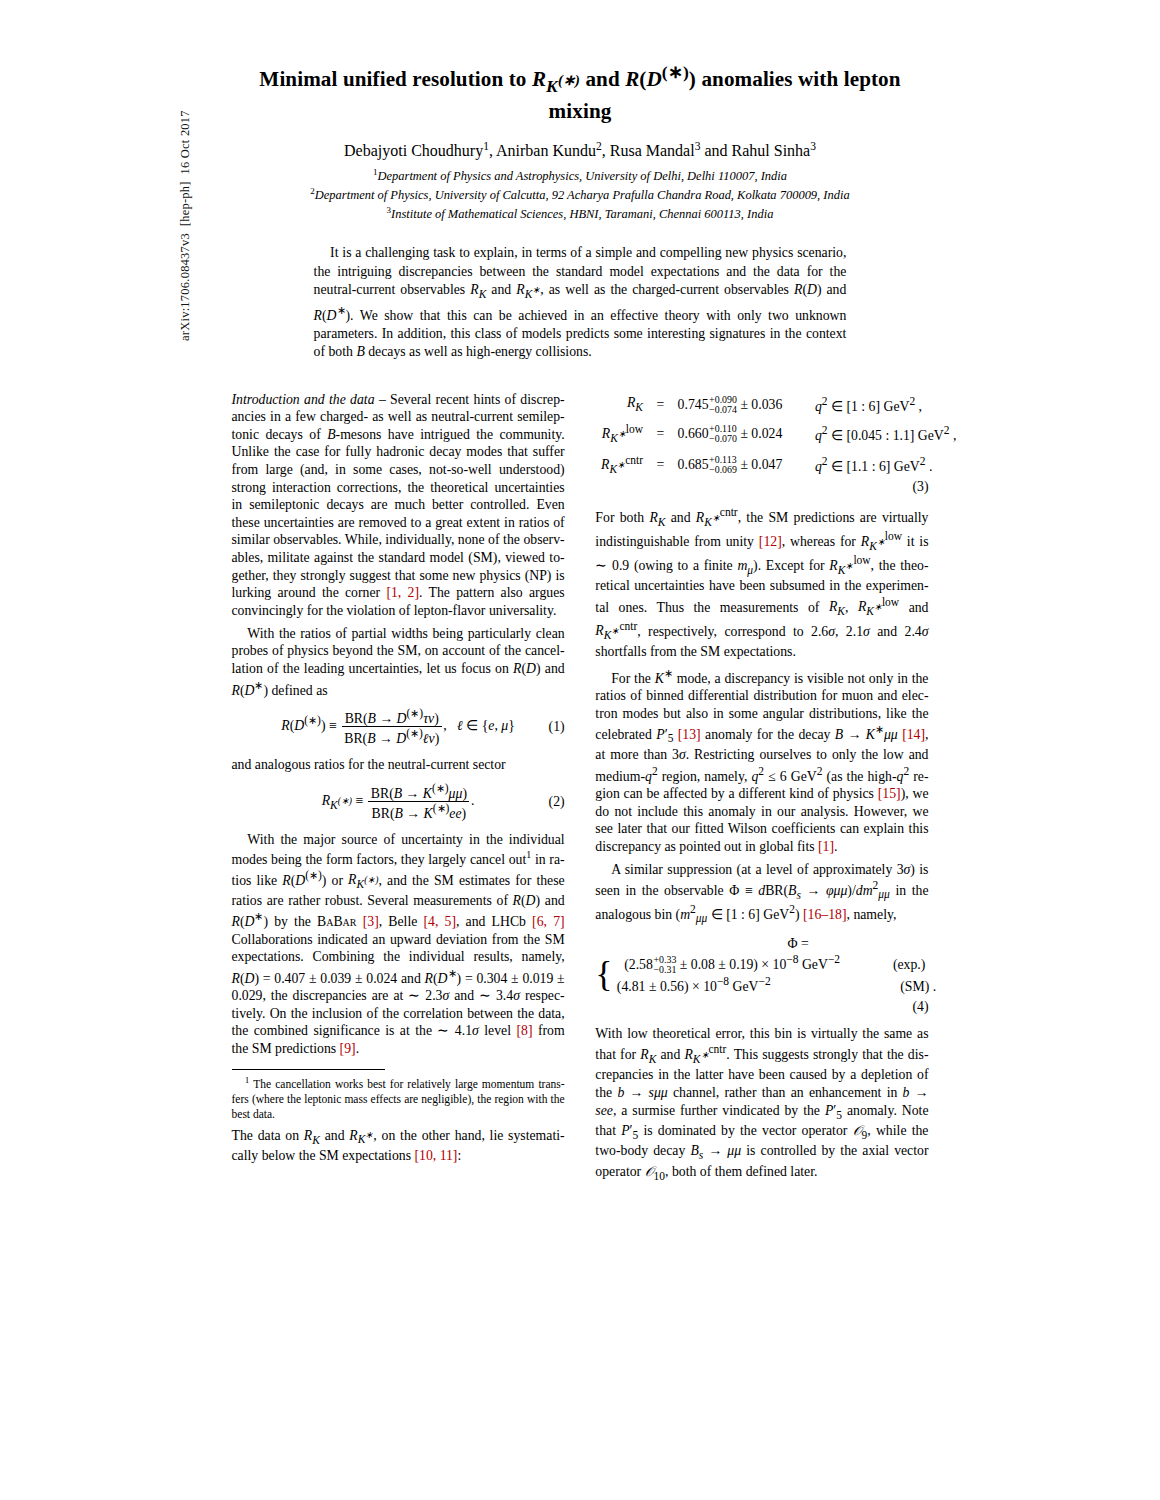arXiv:1706.08437v3 [hep-ph] 16 Oct 2017
Minimal unified resolution to RK(∗) and R(D(∗)) anomalies with lepton mixing
Debajyoti Choudhury1, Anirban Kundu2, Rusa Mandal3 and Rahul Sinha3
1Department of Physics and Astrophysics, University of Delhi, Delhi 110007, India
2Department of Physics, University of Calcutta, 92 Acharya Prafulla Chandra Road, Kolkata 700009, India
3Institute of Mathematical Sciences, HBNI, Taramani, Chennai 600113, India
It is a challenging task to explain, in terms of a simple and compelling new physics scenario, the intriguing discrepancies between the standard model expectations and the data for the neutral-current observables RK and RK∗, as well as the charged-current observables R(D) and R(D∗). We show that this can be achieved in an effective theory with only two unknown parameters. In addition, this class of models predicts some interesting signatures in the context of both B decays as well as high-energy collisions.
Introduction and the data – Several recent hints of discrepancies in a few charged- as well as neutral-current semileptonic decays of B-mesons have intrigued the community. Unlike the case for fully hadronic decay modes that suffer from large (and, in some cases, not-so-well understood) strong interaction corrections, the theoretical uncertainties in semileptonic decays are much better controlled. Even these uncertainties are removed to a great extent in ratios of similar observables. While, individually, none of the observables, militate against the standard model (SM), viewed together, they strongly suggest that some new physics (NP) is lurking around the corner [1, 2]. The pattern also argues convincingly for the violation of lepton-flavor universality.
With the ratios of partial widths being particularly clean probes of physics beyond the SM, on account of the cancellation of the leading uncertainties, let us focus on R(D) and R(D∗) defined as
R(D(∗)) ≡ BR(B → D(∗)τν) BR(B → D(∗)ℓν) , ℓ ∈ {e, μ} (1)
and analogous ratios for the neutral-current sector
RK(∗) ≡ BR(B → K(∗)μμ) BR(B → K(∗)ee) . (2)
With the major source of uncertainty in the individual modes being the form factors, they largely cancel out1 in ratios like R(D(∗)) or RK(∗), and the SM estimates for these ratios are rather robust. Several measurements of R(D) and R(D∗) by the BaBar [3], Belle [4, 5], and LHCb [6, 7] Collaborations indicated an upward deviation from the SM expectations. Combining the individual results, namely, R(D) = 0.407 ± 0.039 ± 0.024 and R(D∗) = 0.304 ± 0.019 ± 0.029, the discrepancies are at ∼ 2.3σ and ∼ 3.4σ respectively. On the inclusion of the correlation between the data, the combined significance is at the ∼ 4.1σ level [8] from the SM predictions [9].
1 The cancellation works best for relatively large momentum transfers (where the leptonic mass effects are negligible), the region with the best data.
The data on RK and RK∗, on the other hand, lie systematically below the SM expectations [10, 11]:
| R K | = | 0.745 +0.090 −0.074 ± 0.036 | q 2 ∈ [1 : 6] GeV 2 , |
| R K ∗ low | = | 0.660 +0.110 −0.070 ± 0.024 | q 2 ∈ [0.045 : 1.1] GeV 2 , |
| R K ∗ cntr | = | 0.685 +0.113 −0.069 ± 0.047 | q 2 ∈ [1.1 : 6] GeV 2 . |
(3)
For both RK and RK∗cntr, the SM predictions are virtually indistinguishable from unity [12], whereas for RK∗low it is ∼ 0.9 (owing to a finite mμ). Except for RK∗low, the theoretical uncertainties have been subsumed in the experimental ones. Thus the measurements of RK, RK∗low and RK∗cntr, respectively, correspond to 2.6σ, 2.1σ and 2.4σ shortfalls from the SM expectations.
For the K∗ mode, a discrepancy is visible not only in the ratios of binned differential distribution for muon and electron modes but also in some angular distributions, like the celebrated P′5 [13] anomaly for the decay B → K∗μμ [14], at more than 3σ. Restricting ourselves to only the low and medium-q2 region, namely, q2 ≤ 6 GeV2 (as the high-q2 region can be affected by a different kind of physics [15]), we do not include this anomaly in our analysis. However, we see later that our fitted Wilson coefficients can explain this discrepancy as pointed out in global fits [1].
A similar suppression (at a level of approximately 3σ) is seen in the observable Φ ≡ d BR(Bs → φμμ)/dm2μμ in the analogous bin (m2μμ ∈ [1 : 6] GeV2) [16–18], namely,
Φ = { (2.58+0.33−0.31 ± 0.08 ± 0.19) × 10−8 GeV−2(exp.) (4.81 ± 0.56) × 10−8 GeV−2(SM) .
(4)
With low theoretical error, this bin is virtually the same as that for RK and RK∗cntr. This suggests strongly that the discrepancies in the latter have been caused by a depletion of the b → sμμ channel, rather than an enhancement in b → see, a surmise further vindicated by the P′5 anomaly. Note that P′5 is dominated by the vector operator 𝒪9, while the two-body decay Bs → μμ is controlled by the axial vector operator 𝒪10, both of them defined later.